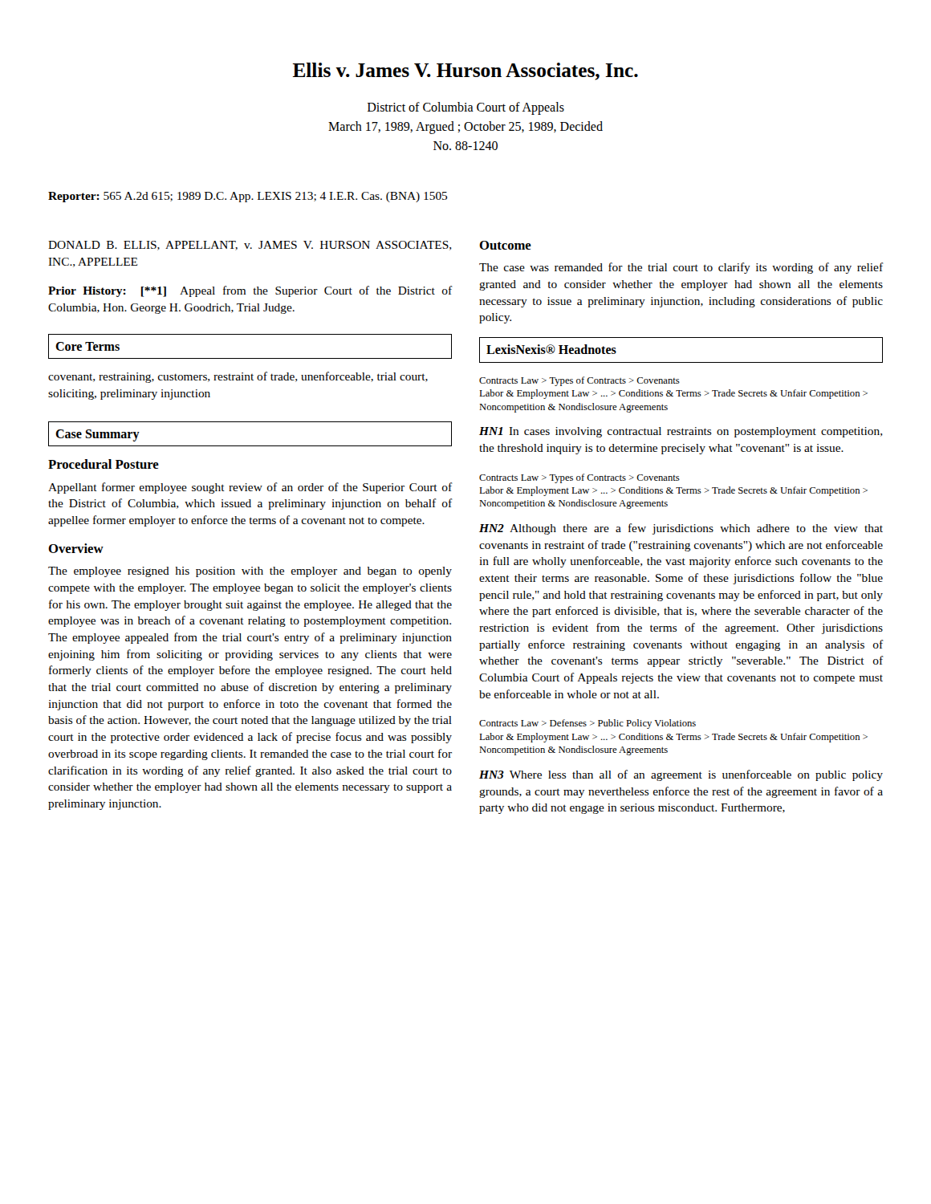Ellis v. James V. Hurson Associates, Inc.
District of Columbia Court of Appeals
March 17, 1989, Argued ; October 25, 1989, Decided
No. 88-1240
Reporter: 565 A.2d 615; 1989 D.C. App. LEXIS 213; 4 I.E.R. Cas. (BNA) 1505
DONALD B. ELLIS, APPELLANT, v. JAMES V. HURSON ASSOCIATES, INC., APPELLEE
Prior History: [**1] Appeal from the Superior Court of the District of Columbia, Hon. George H. Goodrich, Trial Judge.
Core Terms
covenant, restraining, customers, restraint of trade, unenforceable, trial court, soliciting, preliminary injunction
Case Summary
Procedural Posture
Appellant former employee sought review of an order of the Superior Court of the District of Columbia, which issued a preliminary injunction on behalf of appellee former employer to enforce the terms of a covenant not to compete.
Overview
The employee resigned his position with the employer and began to openly compete with the employer. The employee began to solicit the employer's clients for his own. The employer brought suit against the employee. He alleged that the employee was in breach of a covenant relating to postemployment competition. The employee appealed from the trial court's entry of a preliminary injunction enjoining him from soliciting or providing services to any clients that were formerly clients of the employer before the employee resigned. The court held that the trial court committed no abuse of discretion by entering a preliminary injunction that did not purport to enforce in toto the covenant that formed the basis of the action. However, the court noted that the language utilized by the trial court in the protective order evidenced a lack of precise focus and was possibly overbroad in its scope regarding clients. It remanded the case to the trial court for clarification in its wording of any relief granted. It also asked the trial court to consider whether the employer had shown all the elements necessary to support a preliminary injunction.
Outcome
The case was remanded for the trial court to clarify its wording of any relief granted and to consider whether the employer had shown all the elements necessary to issue a preliminary injunction, including considerations of public policy.
LexisNexis® Headnotes
Contracts Law > Types of Contracts > Covenants
Labor & Employment Law > ... > Conditions & Terms > Trade Secrets & Unfair Competition > Noncompetition & Nondisclosure Agreements
HN1 In cases involving contractual restraints on postemployment competition, the threshold inquiry is to determine precisely what "covenant" is at issue.
Contracts Law > Types of Contracts > Covenants
Labor & Employment Law > ... > Conditions & Terms > Trade Secrets & Unfair Competition > Noncompetition & Nondisclosure Agreements
HN2 Although there are a few jurisdictions which adhere to the view that covenants in restraint of trade ("restraining covenants") which are not enforceable in full are wholly unenforceable, the vast majority enforce such covenants to the extent their terms are reasonable. Some of these jurisdictions follow the "blue pencil rule," and hold that restraining covenants may be enforced in part, but only where the part enforced is divisible, that is, where the severable character of the restriction is evident from the terms of the agreement. Other jurisdictions partially enforce restraining covenants without engaging in an analysis of whether the covenant's terms appear strictly "severable." The District of Columbia Court of Appeals rejects the view that covenants not to compete must be enforceable in whole or not at all.
Contracts Law > Defenses > Public Policy Violations
Labor & Employment Law > ... > Conditions & Terms > Trade Secrets & Unfair Competition > Noncompetition & Nondisclosure Agreements
HN3 Where less than all of an agreement is unenforceable on public policy grounds, a court may nevertheless enforce the rest of the agreement in favor of a party who did not engage in serious misconduct. Furthermore,